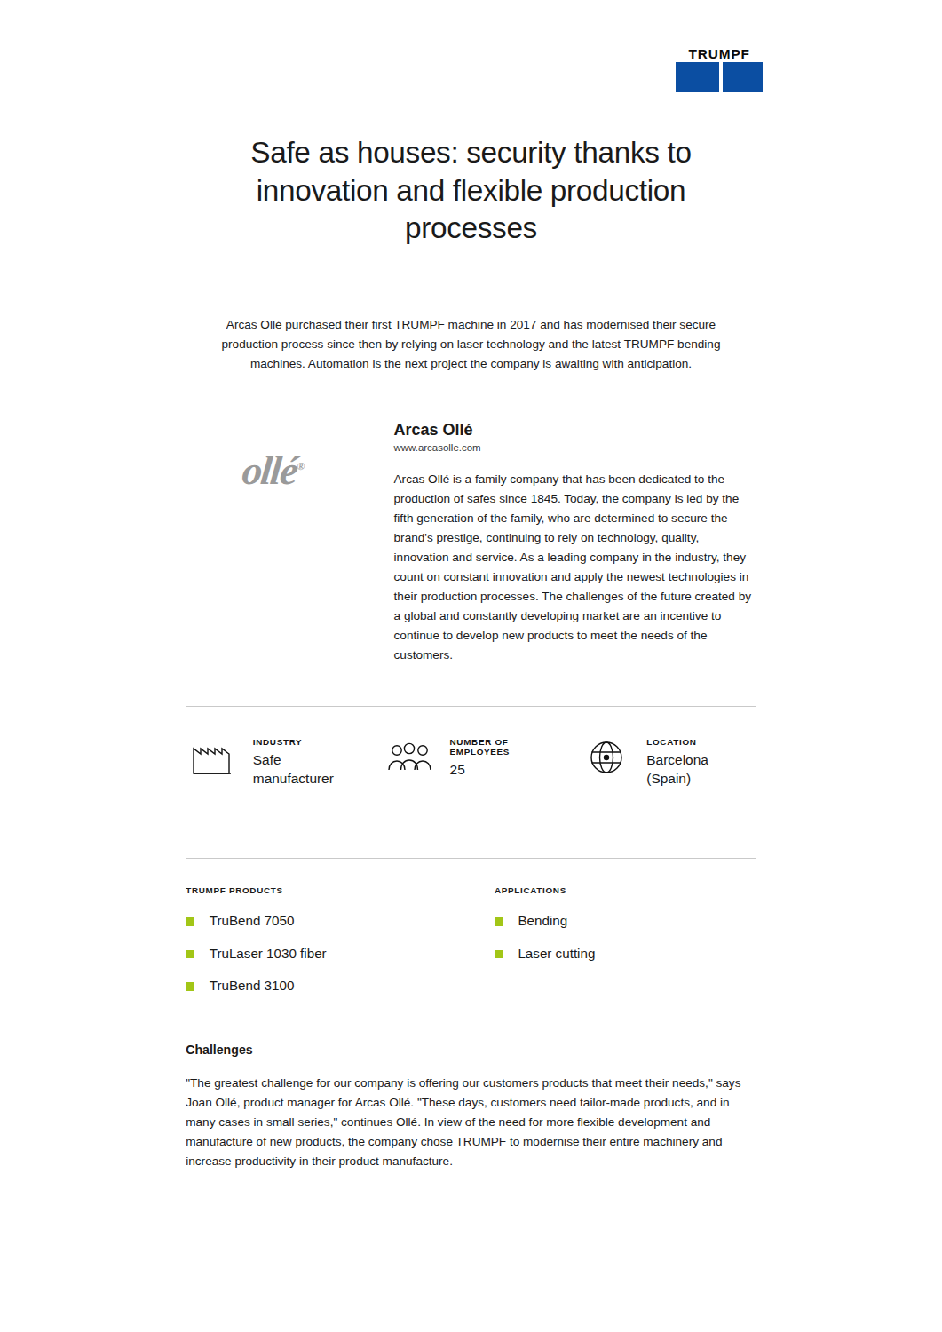TRUMPF
Safe as houses: security thanks to innovation and flexible production processes
Arcas Ollé purchased their first TRUMPF machine in 2017 and has modernised their secure production process since then by relying on laser technology and the latest TRUMPF bending machines. Automation is the next project the company is awaiting with anticipation.
ollé®
Arcas Ollé
www.arcasolle.com
Arcas Ollé is a family company that has been dedicated to the production of safes since 1845. Today, the company is led by the fifth generation of the family, who are determined to secure the brand's prestige, continuing to rely on technology, quality, innovation and service. As a leading company in the industry, they count on constant innovation and apply the newest technologies in their production processes. The challenges of the future created by a global and constantly developing market are an incentive to continue to develop new products to meet the needs of the customers.
Industry
Safe
manufacturer
Number of employees
25
Location
Barcelona (Spain)
TRUMPF products
TruBend 7050
TruLaser 1030 fiber
TruBend 3100
Applications
Bending
Laser cutting
Challenges
"The greatest challenge for our company is offering our customers products that meet their needs," says Joan Ollé, product manager for Arcas Ollé. "These days, customers need tailor-made products, and in many cases in small series," continues Ollé. In view of the need for more flexible development and manufacture of new products, the company chose TRUMPF to modernise their entire machinery and increase productivity in their product manufacture.